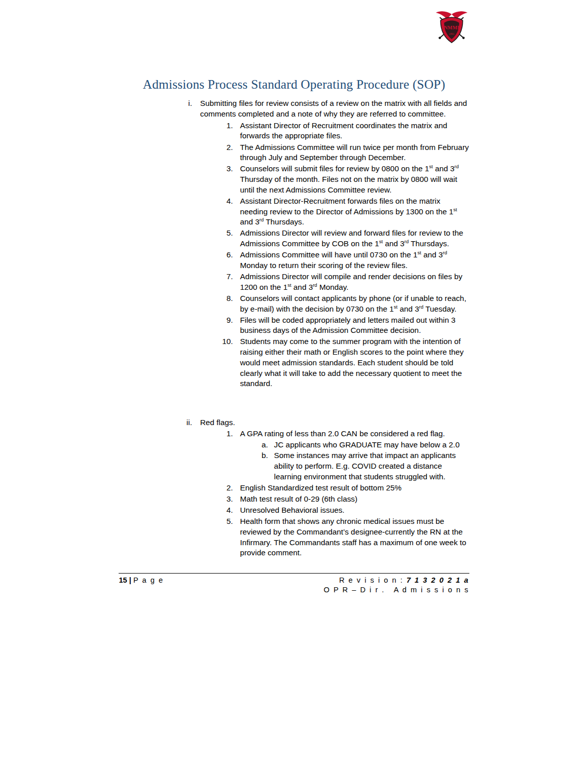NMMI 1891
Admissions Process Standard Operating Procedure (SOP)
Submitting files for review consists of a review on the matrix with all fields and comments completed and a note of why they are referred to committee.
Assistant Director of Recruitment coordinates the matrix and forwards the appropriate files.
The Admissions Committee will run twice per month from February through July and September through December.
Counselors will submit files for review by 0800 on the 1st and 3rd Thursday of the month. Files not on the matrix by 0800 will wait until the next Admissions Committee review.
Assistant Director-Recruitment forwards files on the matrix needing review to the Director of Admissions by 1300 on the 1st and 3rd Thursdays.
Admissions Director will review and forward files for review to the Admissions Committee by COB on the 1st and 3rd Thursdays.
Admissions Committee will have until 0730 on the 1st and 3rd Monday to return their scoring of the review files.
Admissions Director will compile and render decisions on files by 1200 on the 1st and 3rd Monday.
Counselors will contact applicants by phone (or if unable to reach, by e-mail) with the decision by 0730 on the 1st and 3rd Tuesday.
Files will be coded appropriately and letters mailed out within 3 business days of the Admission Committee decision.
Students may come to the summer program with the intention of raising either their math or English scores to the point where they would meet admission standards. Each student should be told clearly what it will take to add the necessary quotient to meet the standard.
Red flags.
A GPA rating of less than 2.0 CAN be considered a red flag.
JC applicants who GRADUATE may have below a 2.0
Some instances may arrive that impact an applicants ability to perform. E.g. COVID created a distance learning environment that students struggled with.
English Standardized test result of bottom 25%
Math test result of 0-29 (6th class)
Unresolved Behavioral issues.
Health form that shows any chronic medical issues must be reviewed by the Commandant’s designee-currently the RN at the Infirmary. The Commandants staff has a maximum of one week to provide comment.
15 | P a g e
R e v i s i o n : 7 1 3 2 0 2 1 a
O P R – D i r . A d m i s s i o n s